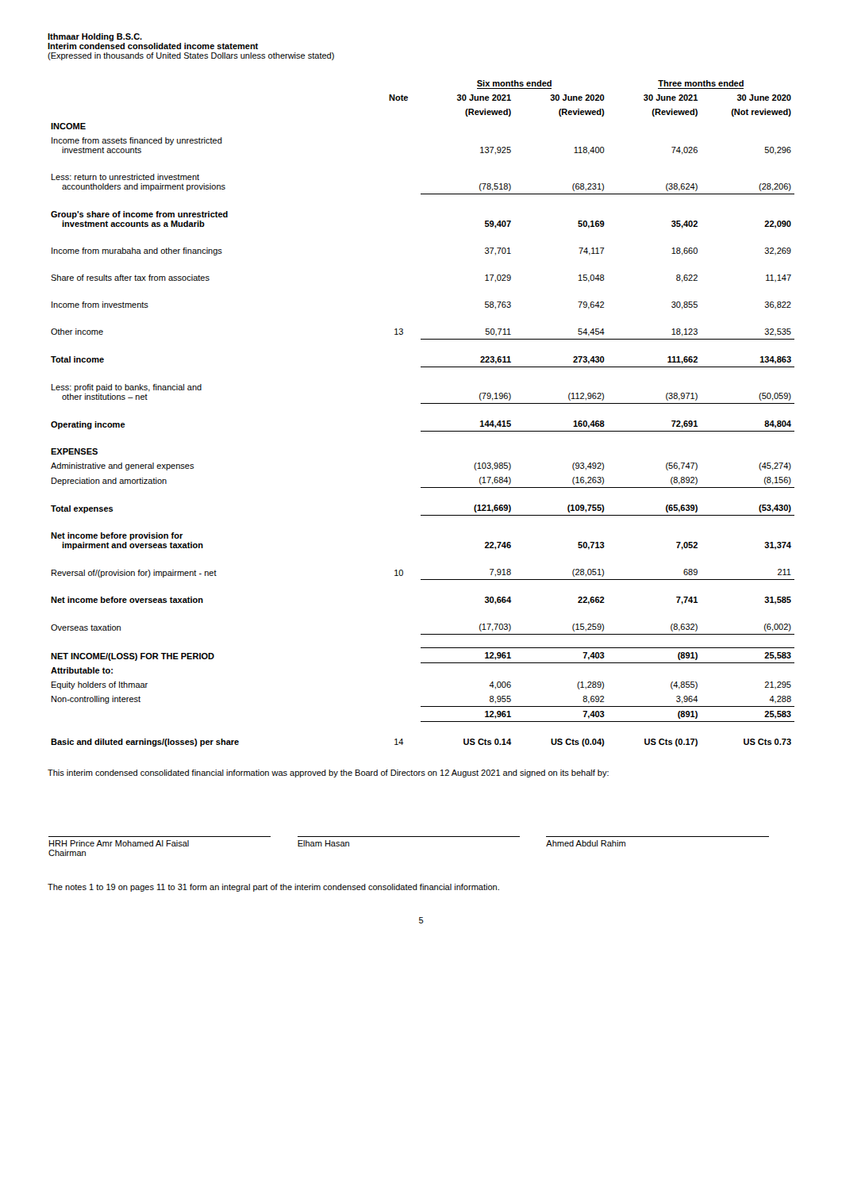Ithmaar Holding B.S.C.
Interim condensed consolidated income statement
(Expressed in thousands of United States Dollars unless otherwise stated)
| | | Six months ended | Three months ended |
| | Note | 30 June 2021 | 30 June 2020 | 30 June 2021 | 30 June 2020 |
| | | (Reviewed) | (Reviewed) | (Reviewed) | (Not reviewed) |
| INCOME | | | | | |
| Income from assets financed by unrestricted investment accounts | | 137,925 | 118,400 | 74,026 | 50,296 |
| Less: return to unrestricted investment accountholders and impairment provisions | | (78,518) | (68,231) | (38,624) | (28,206) |
| Group's share of income from unrestricted investment accounts as a Mudarib | | 59,407 | 50,169 | 35,402 | 22,090 |
| Income from murabaha and other financings | | 37,701 | 74,117 | 18,660 | 32,269 |
| Share of results after tax from associates | | 17,029 | 15,048 | 8,622 | 11,147 |
| Income from investments | | 58,763 | 79,642 | 30,855 | 36,822 |
| Other income | 13 | 50,711 | 54,454 | 18,123 | 32,535 |
| Total income | | 223,611 | 273,430 | 111,662 | 134,863 |
| Less: profit paid to banks, financial and other institutions – net | | (79,196) | (112,962) | (38,971) | (50,059) |
| Operating income | | 144,415 | 160,468 | 72,691 | 84,804 |
| EXPENSES | | | | | |
| Administrative and general expenses | | (103,985) | (93,492) | (56,747) | (45,274) |
| Depreciation and amortization | | (17,684) | (16,263) | (8,892) | (8,156) |
| Total expenses | | (121,669) | (109,755) | (65,639) | (53,430) |
| Net income before provision for impairment and overseas taxation | | 22,746 | 50,713 | 7,052 | 31,374 |
| Reversal of/(provision for) impairment - net | 10 | 7,918 | (28,051) | 689 | 211 |
| Net income before overseas taxation | | 30,664 | 22,662 | 7,741 | 31,585 |
| Overseas taxation | | (17,703) | (15,259) | (8,632) | (6,002) |
| NET INCOME/(LOSS) FOR THE PERIOD | | 12,961 | 7,403 | (891) | 25,583 |
| Attributable to: | | | | | |
| Equity holders of Ithmaar | | 4,006 | (1,289) | (4,855) | 21,295 |
| Non-controlling interest | | 8,955 | 8,692 | 3,964 | 4,288 |
| | | 12,961 | 7,403 | (891) | 25,583 |
| Basic and diluted earnings/(losses) per share | 14 | US Cts 0.14 | US Cts (0.04) | US Cts (0.17) | US Cts 0.73 |
This interim condensed consolidated financial information was approved by the Board of Directors on 12 August 2021 and signed on its behalf by:
| HRH Prince Amr Mohamed Al Faisal Chairman | Elham Hasan | Ahmed Abdul Rahim |
The notes 1 to 19 on pages 11 to 31 form an integral part of the interim condensed consolidated financial information.
5